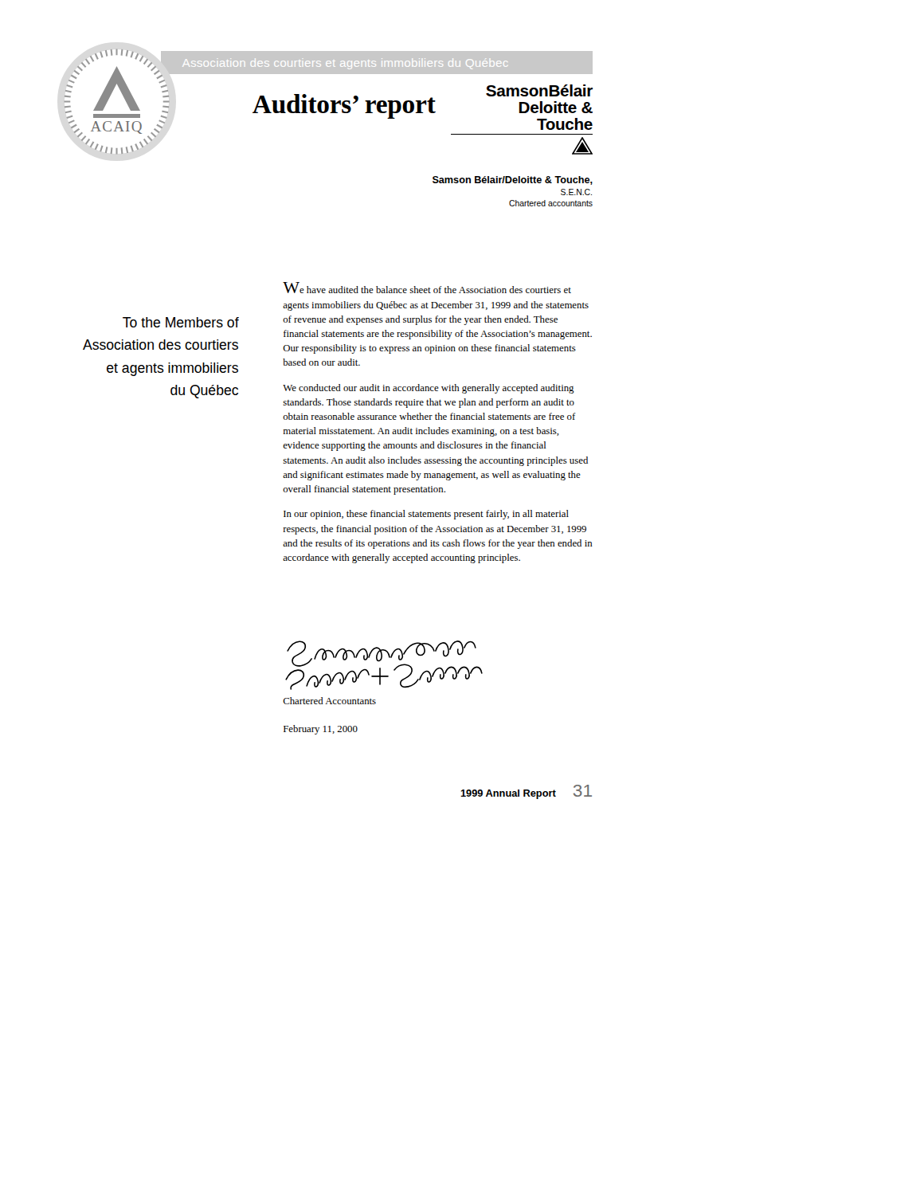Association des courtiers et agents immobiliers du Québec
ACAIQ
Auditors’ report
SamsonBélair
Deloitte &
Touche
Samson Bélair/Deloitte & Touche,
S.E.N.C.
Chartered accountants
To the Members of
Association des courtiers
et agents immobiliers
du Québec
We have audited the balance sheet of the Association des courtiers et agents immobiliers du Québec as at December 31, 1999 and the statements of revenue and expenses and surplus for the year then ended. These financial statements are the responsibility of the Association’s management. Our responsibility is to express an opinion on these financial statements based on our audit.
We conducted our audit in accordance with generally accepted auditing standards. Those standards require that we plan and perform an audit to obtain reasonable assurance whether the financial statements are free of material misstatement. An audit includes examining, on a test basis, evidence supporting the amounts and disclosures in the financial statements. An audit also includes assessing the accounting principles used and significant estimates made by management, as well as evaluating the overall financial statement presentation.
In our opinion, these financial statements present fairly, in all material respects, the financial position of the Association as at December 31, 1999 and the results of its operations and its cash flows for the year then ended in accordance with generally accepted accounting principles.
Chartered Accountants
February 11, 2000
1999 Annual Report 31